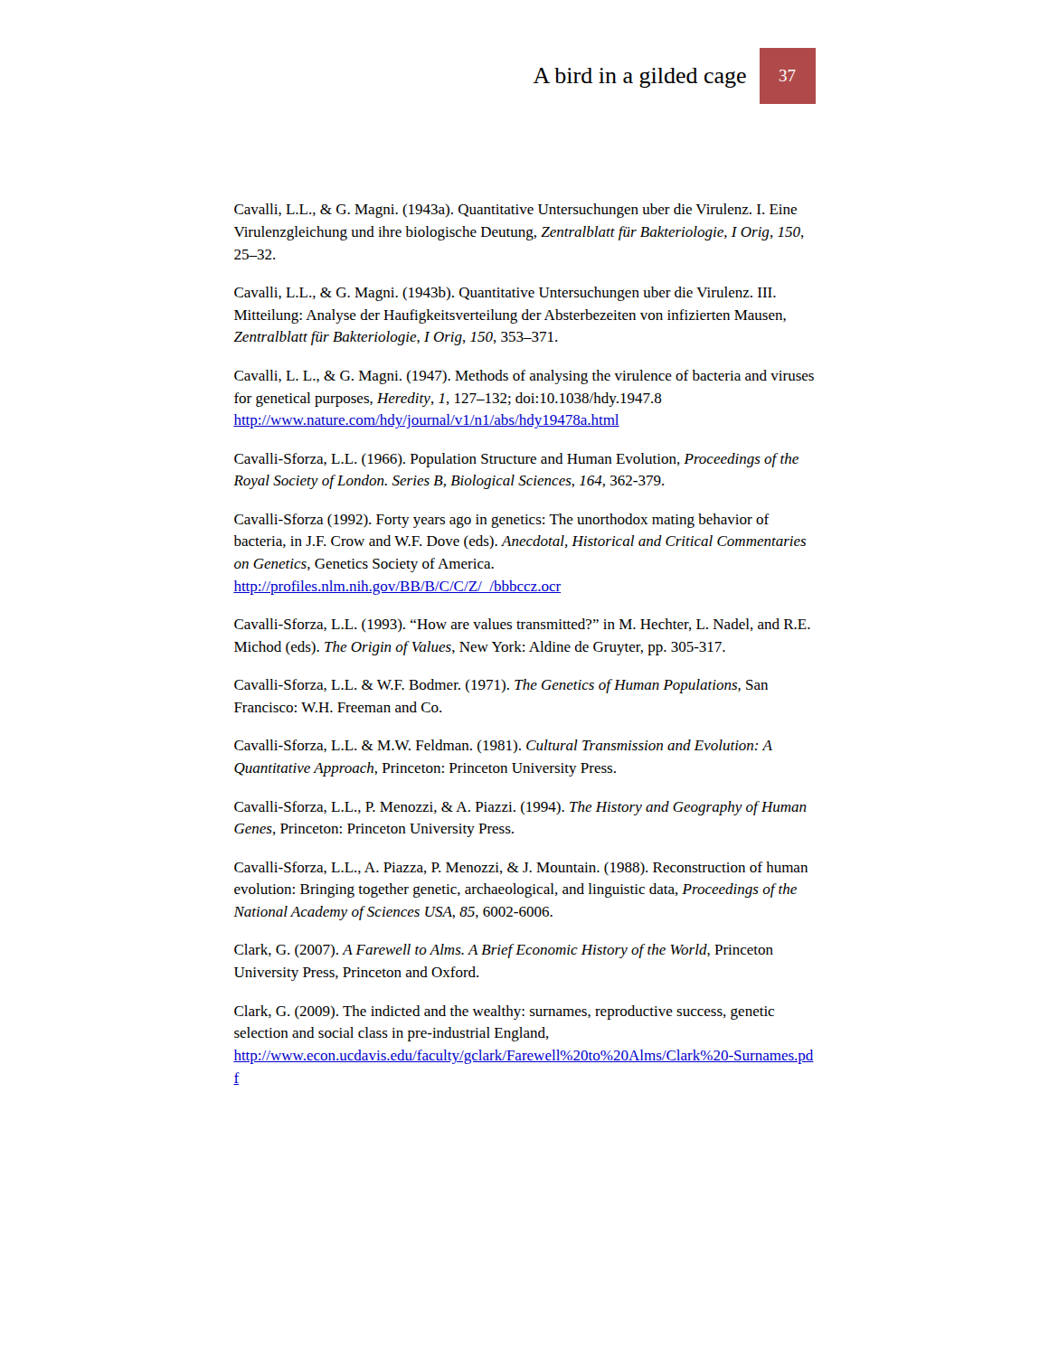A bird in a gilded cage
37
Cavalli, L.L., & G. Magni. (1943a). Quantitative Untersuchungen uber die Virulenz. I. Eine Virulenzgleichung und ihre biologische Deutung, Zentralblatt für Bakteriologie, I Orig, 150, 25–32.
Cavalli, L.L., & G. Magni. (1943b). Quantitative Untersuchungen uber die Virulenz. III. Mitteilung: Analyse der Haufigkeitsverteilung der Absterbezeiten von infizierten Mausen, Zentralblatt für Bakteriologie, I Orig, 150, 353–371.
Cavalli, L. L., & G. Magni. (1947). Methods of analysing the virulence of bacteria and viruses for genetical purposes, Heredity, 1, 127–132; doi:10.1038/hdy.1947.8
http://www.nature.com/hdy/journal/v1/n1/abs/hdy19478a.html
Cavalli-Sforza, L.L. (1966). Population Structure and Human Evolution, Proceedings of the Royal Society of London. Series B, Biological Sciences, 164, 362-379.
Cavalli-Sforza (1992). Forty years ago in genetics: The unorthodox mating behavior of bacteria, in J.F. Crow and W.F. Dove (eds). Anecdotal, Historical and Critical Commentaries on Genetics, Genetics Society of America.
http://profiles.nlm.nih.gov/BB/B/C/C/Z/_/bbbccz.ocr
Cavalli-Sforza, L.L. (1993). “How are values transmitted?” in M. Hechter, L. Nadel, and R.E. Michod (eds). The Origin of Values, New York: Aldine de Gruyter, pp. 305-317.
Cavalli-Sforza, L.L. & W.F. Bodmer. (1971). The Genetics of Human Populations, San Francisco: W.H. Freeman and Co.
Cavalli-Sforza, L.L. & M.W. Feldman. (1981). Cultural Transmission and Evolution: A Quantitative Approach, Princeton: Princeton University Press.
Cavalli-Sforza, L.L., P. Menozzi, & A. Piazzi. (1994). The History and Geography of Human Genes, Princeton: Princeton University Press.
Cavalli-Sforza, L.L., A. Piazza, P. Menozzi, & J. Mountain. (1988). Reconstruction of human evolution: Bringing together genetic, archaeological, and linguistic data, Proceedings of the National Academy of Sciences USA, 85, 6002-6006.
Clark, G. (2007). A Farewell to Alms. A Brief Economic History of the World, Princeton University Press, Princeton and Oxford.
Clark, G. (2009). The indicted and the wealthy: surnames, reproductive success, genetic selection and social class in pre-industrial England,
http://www.econ.ucdavis.edu/faculty/gclark/Farewell%20to%20Alms/Clark%20-Surnames.pdf